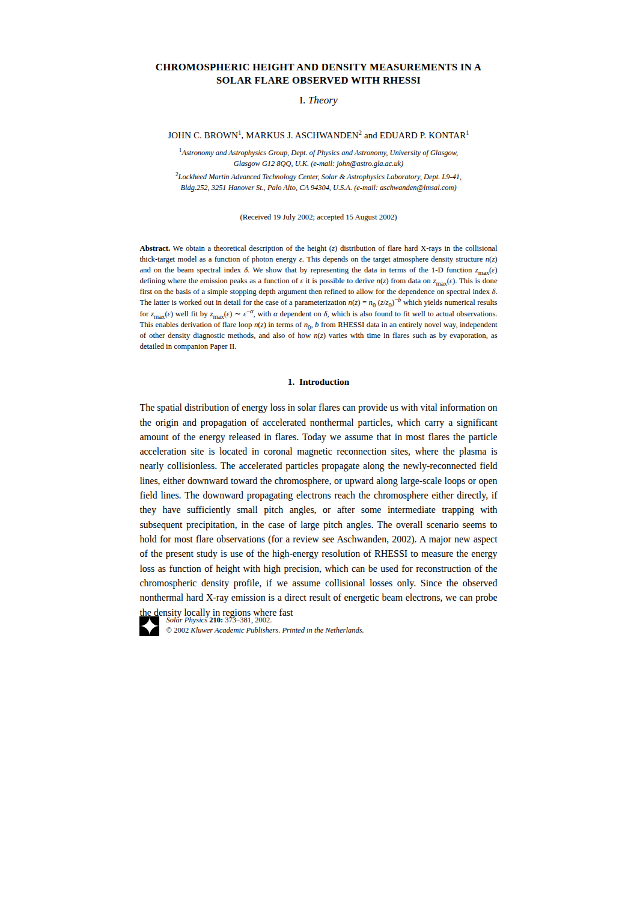Chromospheric Height and Density Measurements in a
Solar Flare Observed with RHESSI
I. Theory
JOHN C. BROWN1, MARKUS J. ASCHWANDEN2 and EDUARD P. KONTAR1
1Astronomy and Astrophysics Group, Dept. of Physics and Astronomy, University of Glasgow,
Glasgow G12 8QQ, U.K. (e-mail: john@astro.gla.ac.uk)
2Lockheed Martin Advanced Technology Center, Solar & Astrophysics Laboratory, Dept. L9-41,
Bldg.252, 3251 Hanover St., Palo Alto, CA 94304, U.S.A. (e-mail: aschwanden@lmsal.com)
(Received 19 July 2002; accepted 15 August 2002)
Abstract. We obtain a theoretical description of the height (z) distribution of flare hard X-rays in the collisional thick-target model as a function of photon energy ε. This depends on the target atmosphere density structure n(z) and on the beam spectral index δ. We show that by representing the data in terms of the 1-D function zmax(ε) defining where the emission peaks as a function of ε it is possible to derive n(z) from data on zmax(ε). This is done first on the basis of a simple stopping depth argument then refined to allow for the dependence on spectral index δ. The latter is worked out in detail for the case of a parameterization n(z) = n0 (z/z0)−b which yields numerical results for zmax(ε) well fit by zmax(ε) ∼ ε−α, with α dependent on δ, which is also found to fit well to actual observations. This enables derivation of flare loop n(z) in terms of n0, b from RHESSI data in an entirely novel way, independent of other density diagnostic methods, and also of how n(z) varies with time in flares such as by evaporation, as detailed in companion Paper II.
1. Introduction
The spatial distribution of energy loss in solar flares can provide us with vital information on the origin and propagation of accelerated nonthermal particles, which carry a significant amount of the energy released in flares. Today we assume that in most flares the particle acceleration site is located in coronal magnetic reconnection sites, where the plasma is nearly collisionless. The accelerated particles propagate along the newly-reconnected field lines, either downward toward the chromosphere, or upward along large-scale loops or open field lines. The downward propagating electrons reach the chromosphere either directly, if they have sufficiently small pitch angles, or after some intermediate trapping with subsequent precipitation, in the case of large pitch angles. The overall scenario seems to hold for most flare observations (for a review see Aschwanden, 2002). A major new aspect of the present study is use of the high-energy resolution of RHESSI to measure the energy loss as function of height with high precision, which can be used for reconstruction of the chromospheric density profile, if we assume collisional losses only. Since the observed nonthermal hard X-ray emission is a direct result of energetic beam electrons, we can probe the density locally in regions where fast
Solar Physics 210: 373–381, 2002.
© 2002 Kluwer Academic Publishers. Printed in the Netherlands.